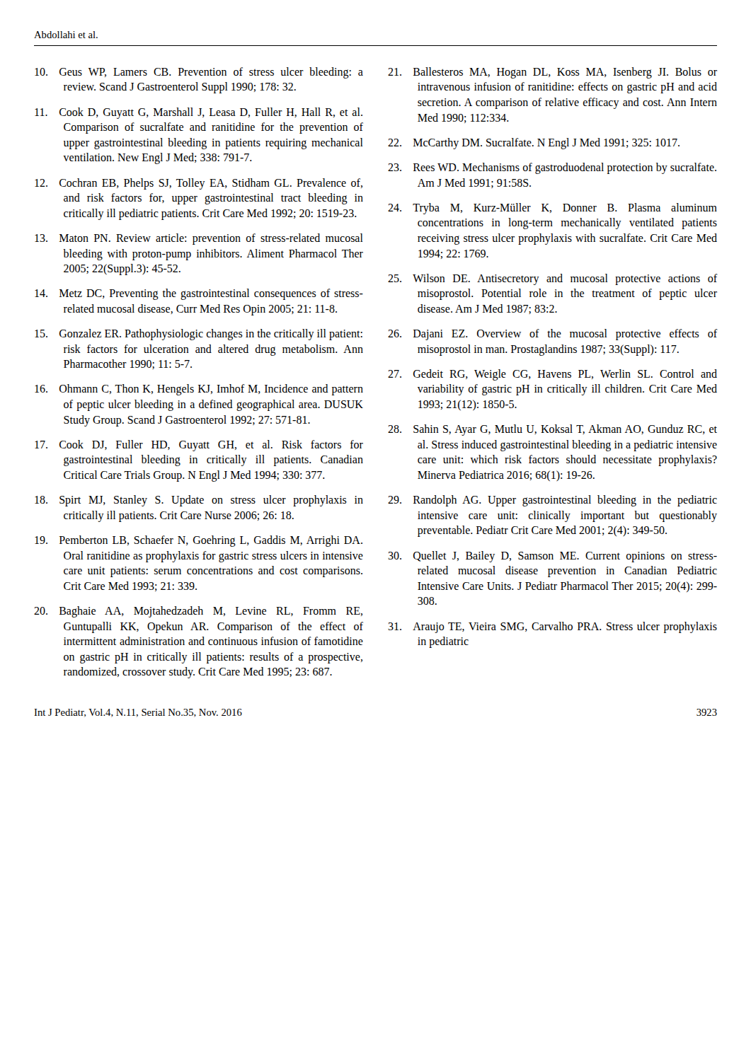Abdollahi et al.
Geus WP, Lamers CB. Prevention of stress ulcer bleeding: a review. Scand J Gastroenterol Suppl 1990; 178: 32.
Cook D, Guyatt G, Marshall J, Leasa D, Fuller H, Hall R, et al. Comparison of sucralfate and ranitidine for the prevention of upper gastrointestinal bleeding in patients requiring mechanical ventilation. New Engl J Med; 338: 791-7.
Cochran EB, Phelps SJ, Tolley EA, Stidham GL. Prevalence of, and risk factors for, upper gastrointestinal tract bleeding in critically ill pediatric patients. Crit Care Med 1992; 20: 1519-23.
Maton PN. Review article: prevention of stress-related mucosal bleeding with proton-pump inhibitors. Aliment Pharmacol Ther 2005; 22(Suppl.3): 45-52.
Metz DC, Preventing the gastrointestinal consequences of stress-related mucosal disease, Curr Med Res Opin 2005; 21: 11-8.
Gonzalez ER. Pathophysiologic changes in the critically ill patient: risk factors for ulceration and altered drug metabolism. Ann Pharmacother 1990; 11: 5-7.
Ohmann C, Thon K, Hengels KJ, Imhof M, Incidence and pattern of peptic ulcer bleeding in a defined geographical area. DUSUK Study Group. Scand J Gastroenterol 1992; 27: 571-81.
Cook DJ, Fuller HD, Guyatt GH, et al. Risk factors for gastrointestinal bleeding in critically ill patients. Canadian Critical Care Trials Group. N Engl J Med 1994; 330: 377.
Spirt MJ, Stanley S. Update on stress ulcer prophylaxis in critically ill patients. Crit Care Nurse 2006; 26: 18.
Pemberton LB, Schaefer N, Goehring L, Gaddis M, Arrighi DA. Oral ranitidine as prophylaxis for gastric stress ulcers in intensive care unit patients: serum concentrations and cost comparisons. Crit Care Med 1993; 21: 339.
Baghaie AA, Mojtahedzadeh M, Levine RL, Fromm RE, Guntupalli KK, Opekun AR. Comparison of the effect of intermittent administration and continuous infusion of famotidine on gastric pH in critically ill patients: results of a prospective, randomized, crossover study. Crit Care Med 1995; 23: 687.
Ballesteros MA, Hogan DL, Koss MA, Isenberg JI. Bolus or intravenous infusion of ranitidine: effects on gastric pH and acid secretion. A comparison of relative efficacy and cost. Ann Intern Med 1990; 112:334.
McCarthy DM. Sucralfate. N Engl J Med 1991; 325: 1017.
Rees WD. Mechanisms of gastroduodenal protection by sucralfate. Am J Med 1991; 91:58S.
Tryba M, Kurz-Müller K, Donner B. Plasma aluminum concentrations in long-term mechanically ventilated patients receiving stress ulcer prophylaxis with sucralfate. Crit Care Med 1994; 22: 1769.
Wilson DE. Antisecretory and mucosal protective actions of misoprostol. Potential role in the treatment of peptic ulcer disease. Am J Med 1987; 83:2.
Dajani EZ. Overview of the mucosal protective effects of misoprostol in man. Prostaglandins 1987; 33(Suppl): 117.
Gedeit RG, Weigle CG, Havens PL, Werlin SL. Control and variability of gastric pH in critically ill children. Crit Care Med 1993; 21(12): 1850-5.
Sahin S, Ayar G, Mutlu U, Koksal T, Akman AO, Gunduz RC, et al. Stress induced gastrointestinal bleeding in a pediatric intensive care unit: which risk factors should necessitate prophylaxis? Minerva Pediatrica 2016; 68(1): 19-26.
Randolph AG. Upper gastrointestinal bleeding in the pediatric intensive care unit: clinically important but questionably preventable. Pediatr Crit Care Med 2001; 2(4): 349-50.
Quellet J, Bailey D, Samson ME. Current opinions on stress-related mucosal disease prevention in Canadian Pediatric Intensive Care Units. J Pediatr Pharmacol Ther 2015; 20(4): 299-308.
Araujo TE, Vieira SMG, Carvalho PRA. Stress ulcer prophylaxis in pediatric
Int J Pediatr, Vol.4, N.11, Serial No.35, Nov. 2016 3923